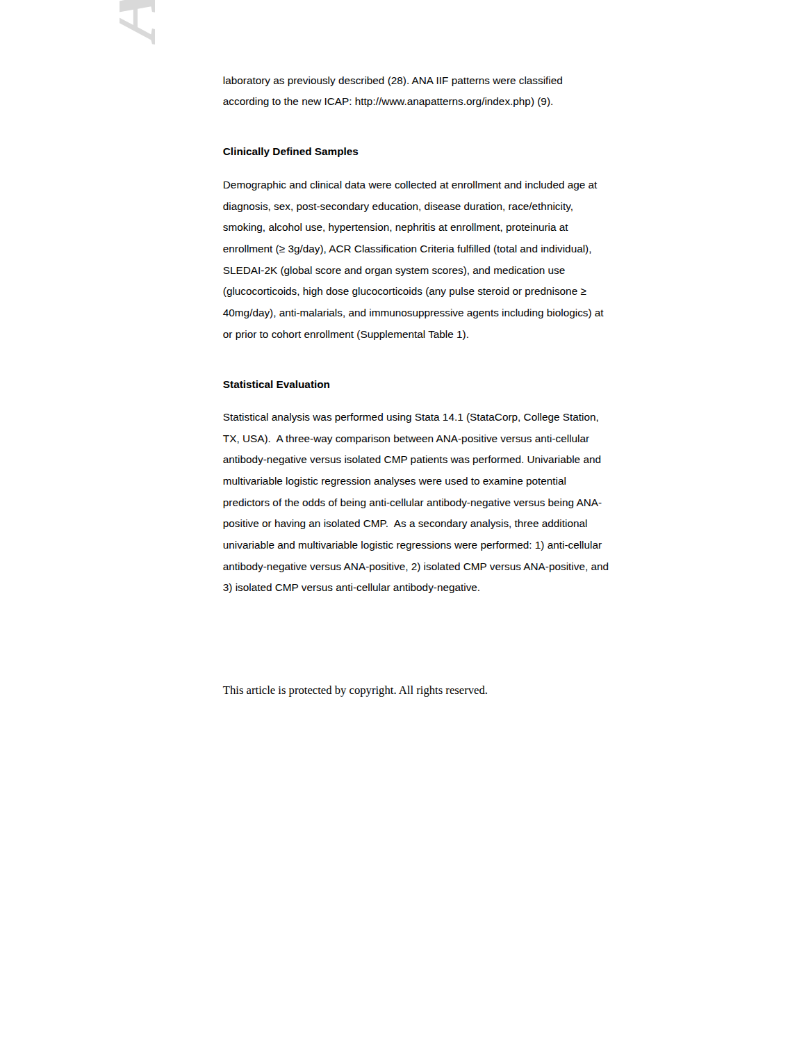Accepted Article
laboratory as previously described (28). ANA IIF patterns were classified according to the new ICAP: http://www.anapatterns.org/index.php) (9).
Clinically Defined Samples
Demographic and clinical data were collected at enrollment and included age at diagnosis, sex, post-secondary education, disease duration, race/ethnicity, smoking, alcohol use, hypertension, nephritis at enrollment, proteinuria at enrollment (≥ 3g/day), ACR Classification Criteria fulfilled (total and individual), SLEDAI-2K (global score and organ system scores), and medication use (glucocorticoids, high dose glucocorticoids (any pulse steroid or prednisone ≥ 40mg/day), anti-malarials, and immunosuppressive agents including biologics) at or prior to cohort enrollment (Supplemental Table 1).
Statistical Evaluation
Statistical analysis was performed using Stata 14.1 (StataCorp, College Station, TX, USA). A three-way comparison between ANA-positive versus anti-cellular antibody-negative versus isolated CMP patients was performed. Univariable and multivariable logistic regression analyses were used to examine potential predictors of the odds of being anti-cellular antibody-negative versus being ANA-positive or having an isolated CMP. As a secondary analysis, three additional univariable and multivariable logistic regressions were performed: 1) anti-cellular antibody-negative versus ANA-positive, 2) isolated CMP versus ANA-positive, and 3) isolated CMP versus anti-cellular antibody-negative.
This article is protected by copyright. All rights reserved.